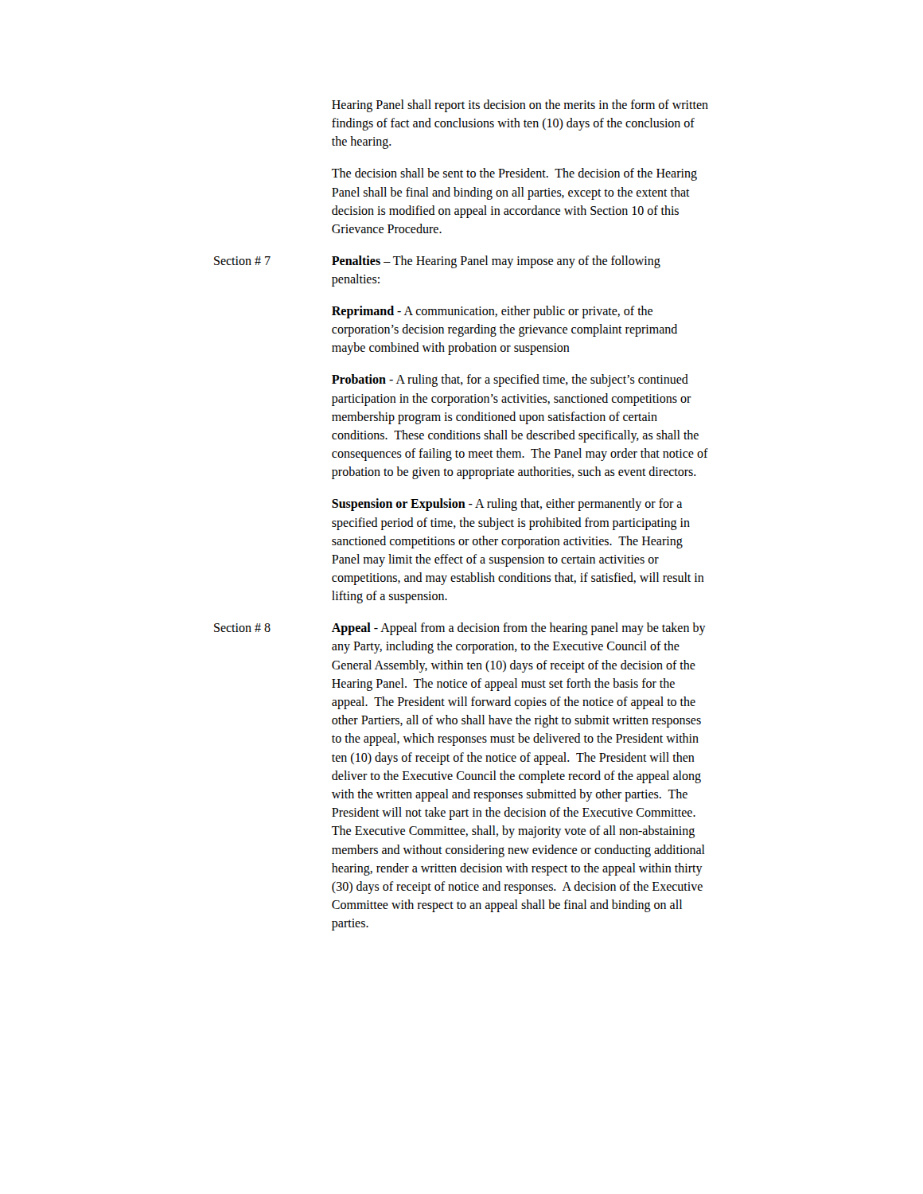Hearing Panel shall report its decision on the merits in the form of written findings of fact and conclusions with ten (10) days of the conclusion of the hearing.
The decision shall be sent to the President. The decision of the Hearing Panel shall be final and binding on all parties, except to the extent that decision is modified on appeal in accordance with Section 10 of this Grievance Procedure.
Section # 7
Penalties – The Hearing Panel may impose any of the following penalties:
Reprimand - A communication, either public or private, of the corporation’s decision regarding the grievance complaint reprimand maybe combined with probation or suspension
Probation - A ruling that, for a specified time, the subject’s continued participation in the corporation’s activities, sanctioned competitions or membership program is conditioned upon satisfaction of certain conditions. These conditions shall be described specifically, as shall the consequences of failing to meet them. The Panel may order that notice of probation to be given to appropriate authorities, such as event directors.
Suspension or Expulsion - A ruling that, either permanently or for a specified period of time, the subject is prohibited from participating in sanctioned competitions or other corporation activities. The Hearing Panel may limit the effect of a suspension to certain activities or competitions, and may establish conditions that, if satisfied, will result in lifting of a suspension.
Section # 8
Appeal - Appeal from a decision from the hearing panel may be taken by any Party, including the corporation, to the Executive Council of the General Assembly, within ten (10) days of receipt of the decision of the Hearing Panel. The notice of appeal must set forth the basis for the appeal. The President will forward copies of the notice of appeal to the other Partiers, all of who shall have the right to submit written responses to the appeal, which responses must be delivered to the President within ten (10) days of receipt of the notice of appeal. The President will then deliver to the Executive Council the complete record of the appeal along with the written appeal and responses submitted by other parties. The President will not take part in the decision of the Executive Committee. The Executive Committee, shall, by majority vote of all non-abstaining members and without considering new evidence or conducting additional hearing, render a written decision with respect to the appeal within thirty (30) days of receipt of notice and responses. A decision of the Executive Committee with respect to an appeal shall be final and binding on all parties.